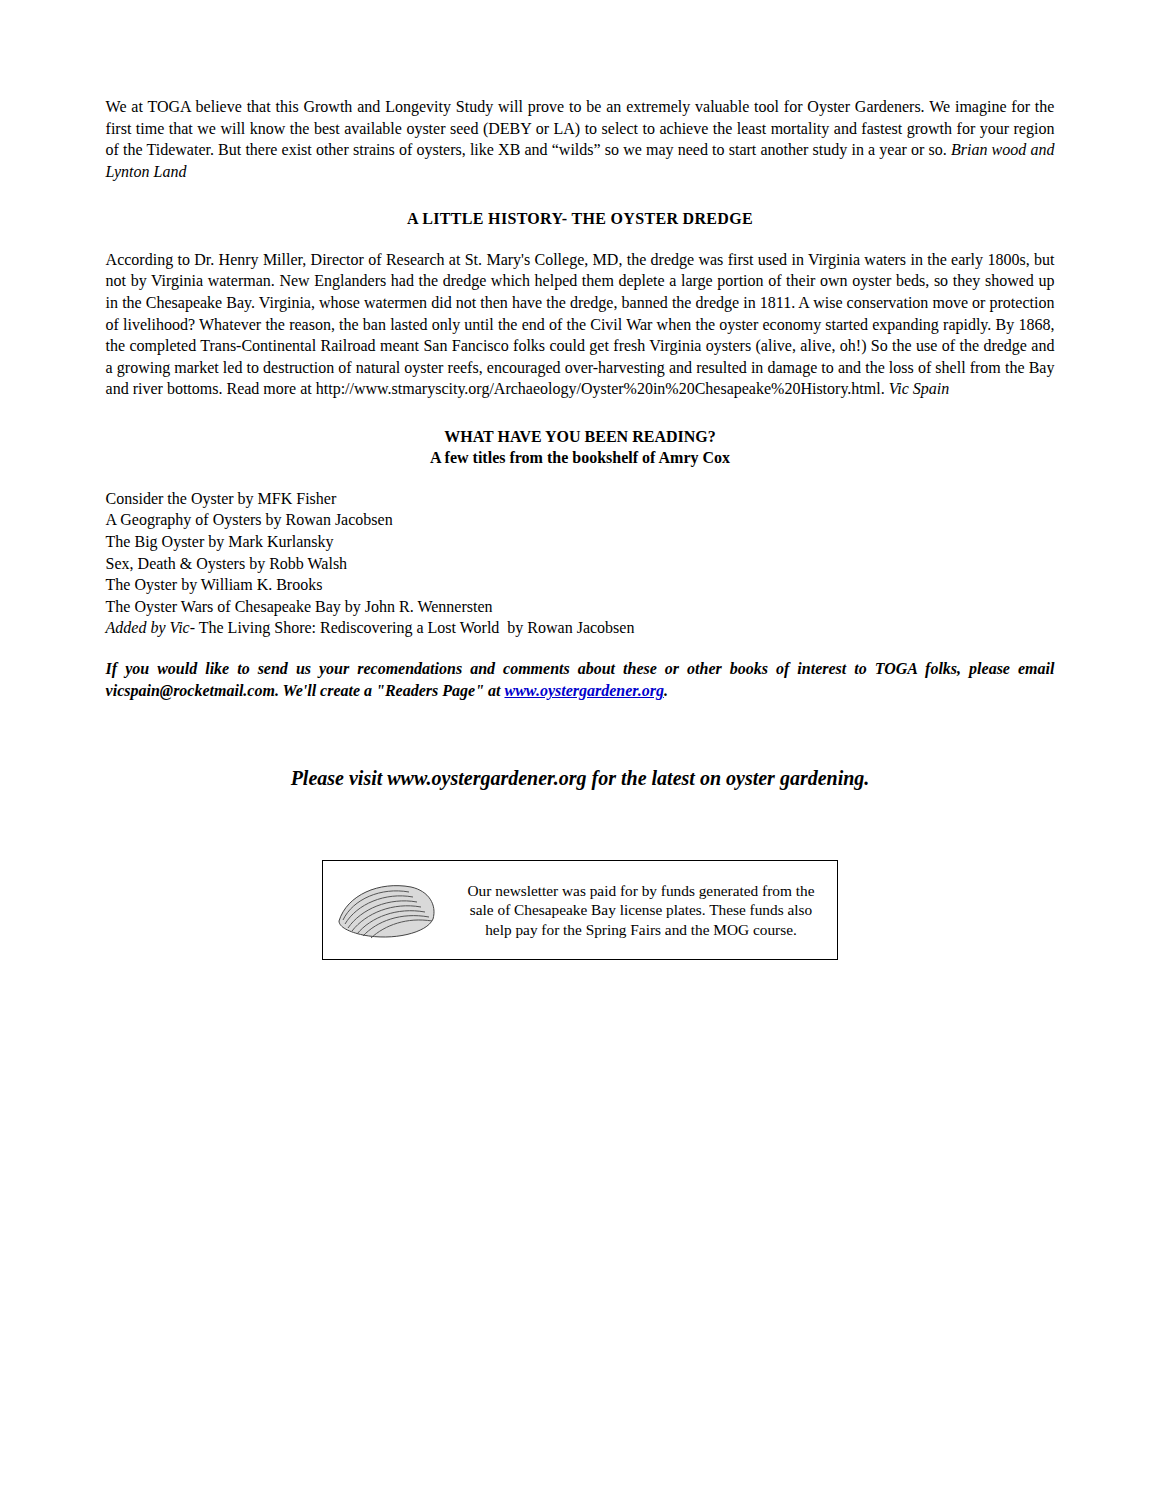We at TOGA believe that this Growth and Longevity Study will prove to be an extremely valuable tool for Oyster Gardeners. We imagine for the first time that we will know the best available oyster seed (DEBY or LA) to select to achieve the least mortality and fastest growth for your region of the Tidewater. But there exist other strains of oysters, like XB and “wilds” so we may need to start another study in a year or so. Brian wood and Lynton Land
A LITTLE HISTORY- THE OYSTER DREDGE
According to Dr. Henry Miller, Director of Research at St. Mary's College, MD, the dredge was first used in Virginia waters in the early 1800s, but not by Virginia waterman. New Englanders had the dredge which helped them deplete a large portion of their own oyster beds, so they showed up in the Chesapeake Bay. Virginia, whose watermen did not then have the dredge, banned the dredge in 1811. A wise conservation move or protection of livelihood? Whatever the reason, the ban lasted only until the end of the Civil War when the oyster economy started expanding rapidly. By 1868, the completed Trans-Continental Railroad meant San Fancisco folks could get fresh Virginia oysters (alive, alive, oh!) So the use of the dredge and a growing market led to destruction of natural oyster reefs, encouraged over-harvesting and resulted in damage to and the loss of shell from the Bay and river bottoms. Read more at http://www.stmaryscity.org/Archaeology/Oyster%20in%20Chesapeake%20History.html. Vic Spain
WHAT HAVE YOU BEEN READING? A few titles from the bookshelf of Amry Cox
Consider the Oyster by MFK Fisher
A Geography of Oysters by Rowan Jacobsen
The Big Oyster by Mark Kurlansky
Sex, Death & Oysters by Robb Walsh
The Oyster by William K. Brooks
The Oyster Wars of Chesapeake Bay by John R. Wennersten
Added by Vic- The Living Shore: Rediscovering a Lost World by Rowan Jacobsen
If you would like to send us your recomendations and comments about these or other books of interest to TOGA folks, please email vicspain@rocketmail.com. We'll create a "Readers Page" at www.oystergardener.org.
Please visit www.oystergardener.org for the latest on oyster gardening.
Our newsletter was paid for by funds generated from the sale of Chesapeake Bay license plates. These funds also help pay for the Spring Fairs and the MOG course.